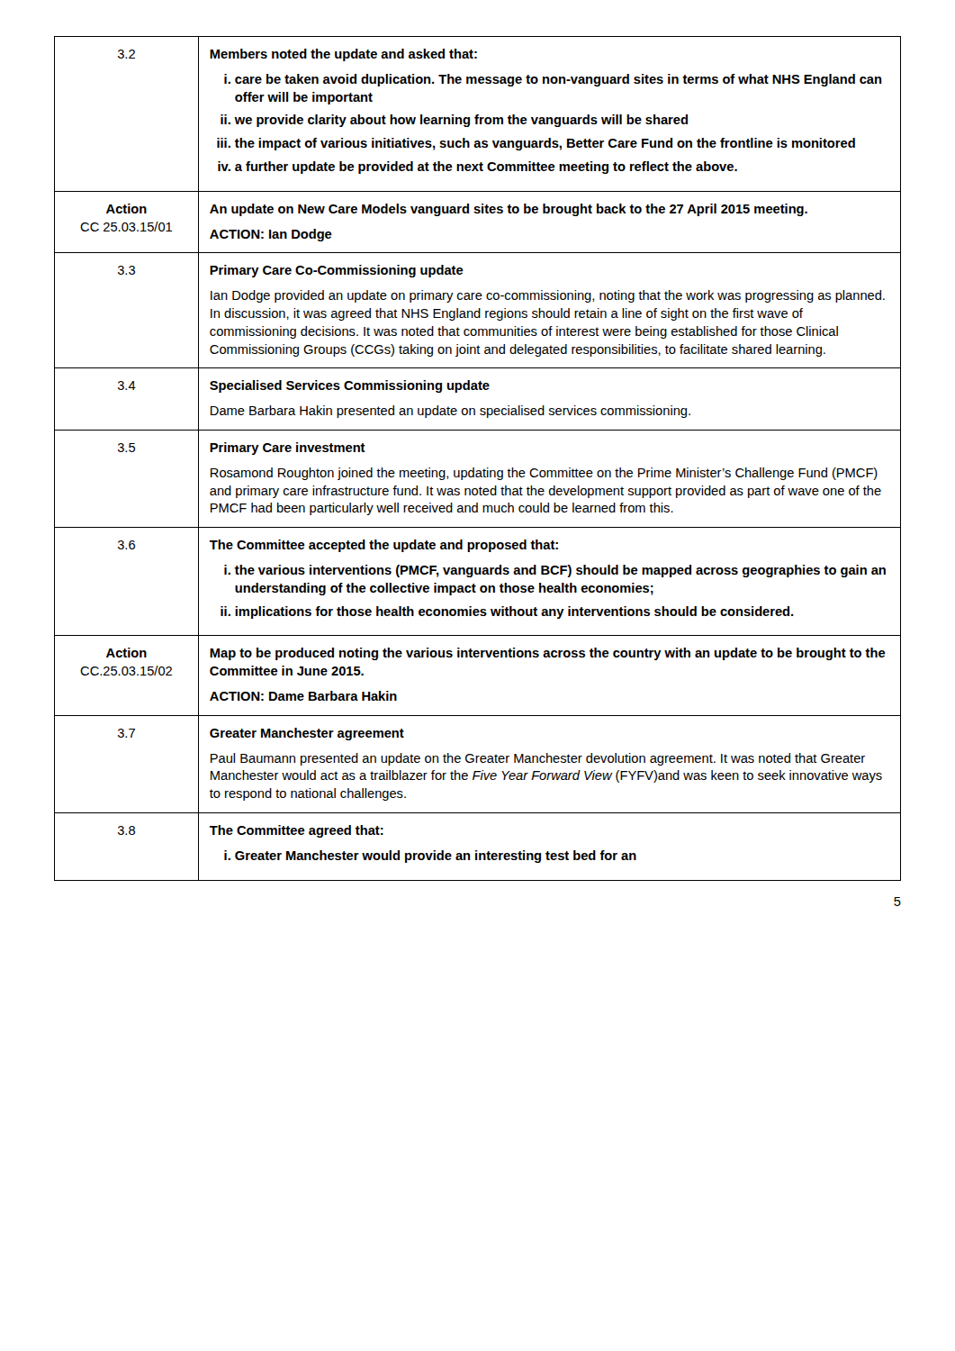| 3.2 | Members noted the update and asked that: care be taken avoid duplication. The message to non-vanguard sites in terms of what NHS England can offer will be important we provide clarity about how learning from the vanguards will be shared the impact of various initiatives, such as vanguards, Better Care Fund on the frontline is monitored a further update be provided at the next Committee meeting to reflect the above. |
| Action CC 25.03.15/01 | An update on New Care Models vanguard sites to be brought back to the 27 April 2015 meeting. ACTION: Ian Dodge |
| 3.3 | Primary Care Co-Commissioning update Ian Dodge provided an update on primary care co-commissioning, noting that the work was progressing as planned. In discussion, it was agreed that NHS England regions should retain a line of sight on the first wave of commissioning decisions. It was noted that communities of interest were being established for those Clinical Commissioning Groups (CCGs) taking on joint and delegated responsibilities, to facilitate shared learning. |
| 3.4 | Specialised Services Commissioning update Dame Barbara Hakin presented an update on specialised services commissioning. |
| 3.5 | Primary Care investment Rosamond Roughton joined the meeting, updating the Committee on the Prime Minister’s Challenge Fund (PMCF) and primary care infrastructure fund. It was noted that the development support provided as part of wave one of the PMCF had been particularly well received and much could be learned from this. |
| 3.6 | The Committee accepted the update and proposed that: the various interventions (PMCF, vanguards and BCF) should be mapped across geographies to gain an understanding of the collective impact on those health economies; implications for those health economies without any interventions should be considered. |
| Action CC.25.03.15/02 | Map to be produced noting the various interventions across the country with an update to be brought to the Committee in June 2015. ACTION: Dame Barbara Hakin |
| 3.7 | Greater Manchester agreement Paul Baumann presented an update on the Greater Manchester devolution agreement. It was noted that Greater Manchester would act as a trailblazer for the Five Year Forward View (FYFV)and was keen to seek innovative ways to respond to national challenges. |
| 3.8 | The Committee agreed that: Greater Manchester would provide an interesting test bed for an |
5